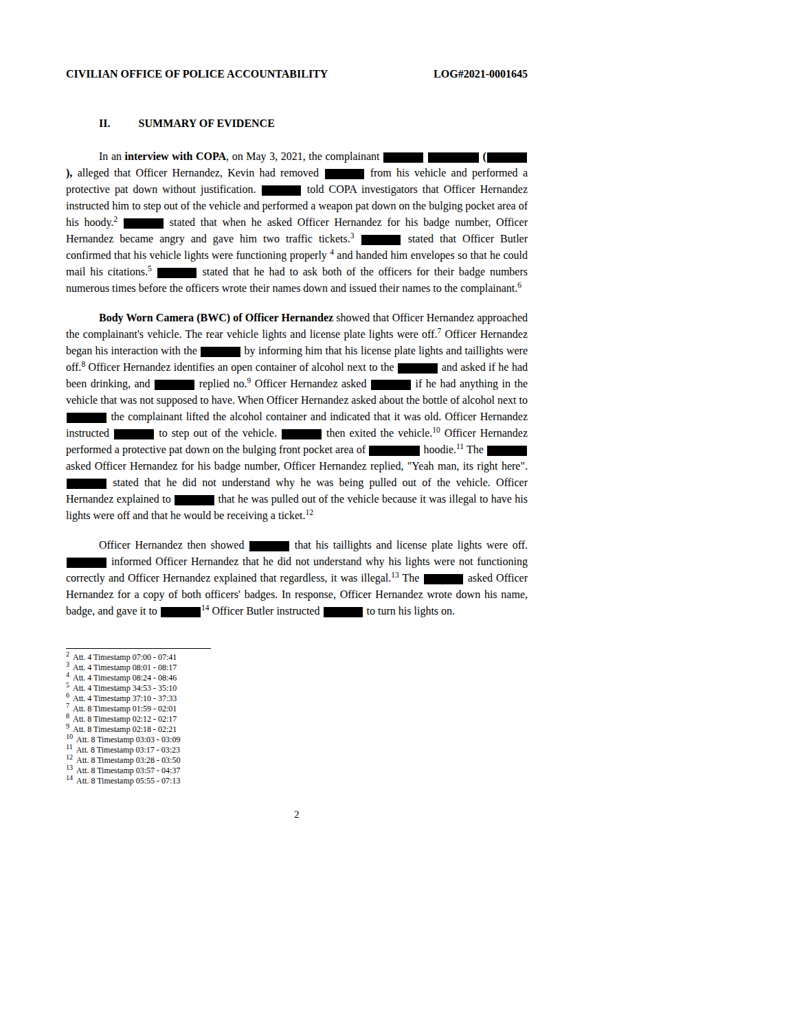Civilian Office of Police Accountability
LOG#2021-0001645
II. SUMMARY OF EVIDENCE
In an interview with COPA, on May 3, 2021, the complainant ( ), alleged that Officer Hernandez, Kevin had removed from his vehicle and performed a protective pat down without justification. told COPA investigators that Officer Hernandez instructed him to step out of the vehicle and performed a weapon pat down on the bulging pocket area of his hoody.2 stated that when he asked Officer Hernandez for his badge number, Officer Hernandez became angry and gave him two traffic tickets.3 stated that Officer Butler confirmed that his vehicle lights were functioning properly 4 and handed him envelopes so that he could mail his citations.5 stated that he had to ask both of the officers for their badge numbers numerous times before the officers wrote their names down and issued their names to the complainant.6
Body Worn Camera (BWC) of Officer Hernandez showed that Officer Hernandez approached the complainant's vehicle. The rear vehicle lights and license plate lights were off.7 Officer Hernandez began his interaction with the by informing him that his license plate lights and taillights were off.8 Officer Hernandez identifies an open container of alcohol next to the and asked if he had been drinking, and replied no.9 Officer Hernandez asked if he had anything in the vehicle that was not supposed to have. When Officer Hernandez asked about the bottle of alcohol next to the complainant lifted the alcohol container and indicated that it was old. Officer Hernandez instructed to step out of the vehicle. then exited the vehicle.10 Officer Hernandez performed a protective pat down on the bulging front pocket area of hoodie.11 The asked Officer Hernandez for his badge number, Officer Hernandez replied, "Yeah man, its right here". stated that he did not understand why he was being pulled out of the vehicle. Officer Hernandez explained to that he was pulled out of the vehicle because it was illegal to have his lights were off and that he would be receiving a ticket.12
Officer Hernandez then showed that his taillights and license plate lights were off. informed Officer Hernandez that he did not understand why his lights were not functioning correctly and Officer Hernandez explained that regardless, it was illegal.13 The asked Officer Hernandez for a copy of both officers' badges. In response, Officer Hernandez wrote down his name, badge, and gave it to 14 Officer Butler instructed to turn his lights on.
2 Att. 4 Timestamp 07:00 - 07:41
3 Att. 4 Timestamp 08:01 - 08:17
4 Att. 4 Timestamp 08:24 - 08:46
5 Att. 4 Timestamp 34:53 - 35:10
6 Att. 4 Timestamp 37:10 - 37:33
7 Att. 8 Timestamp 01:59 - 02:01
8 Att. 8 Timestamp 02:12 - 02:17
9 Att. 8 Timestamp 02:18 - 02:21
10 Att. 8 Timestamp 03:03 - 03:09
11 Att. 8 Timestamp 03:17 - 03:23
12 Att. 8 Timestamp 03:28 - 03:50
13 Att. 8 Timestamp 03:57 - 04:37
14 Att. 8 Timestamp 05:55 - 07:13
2